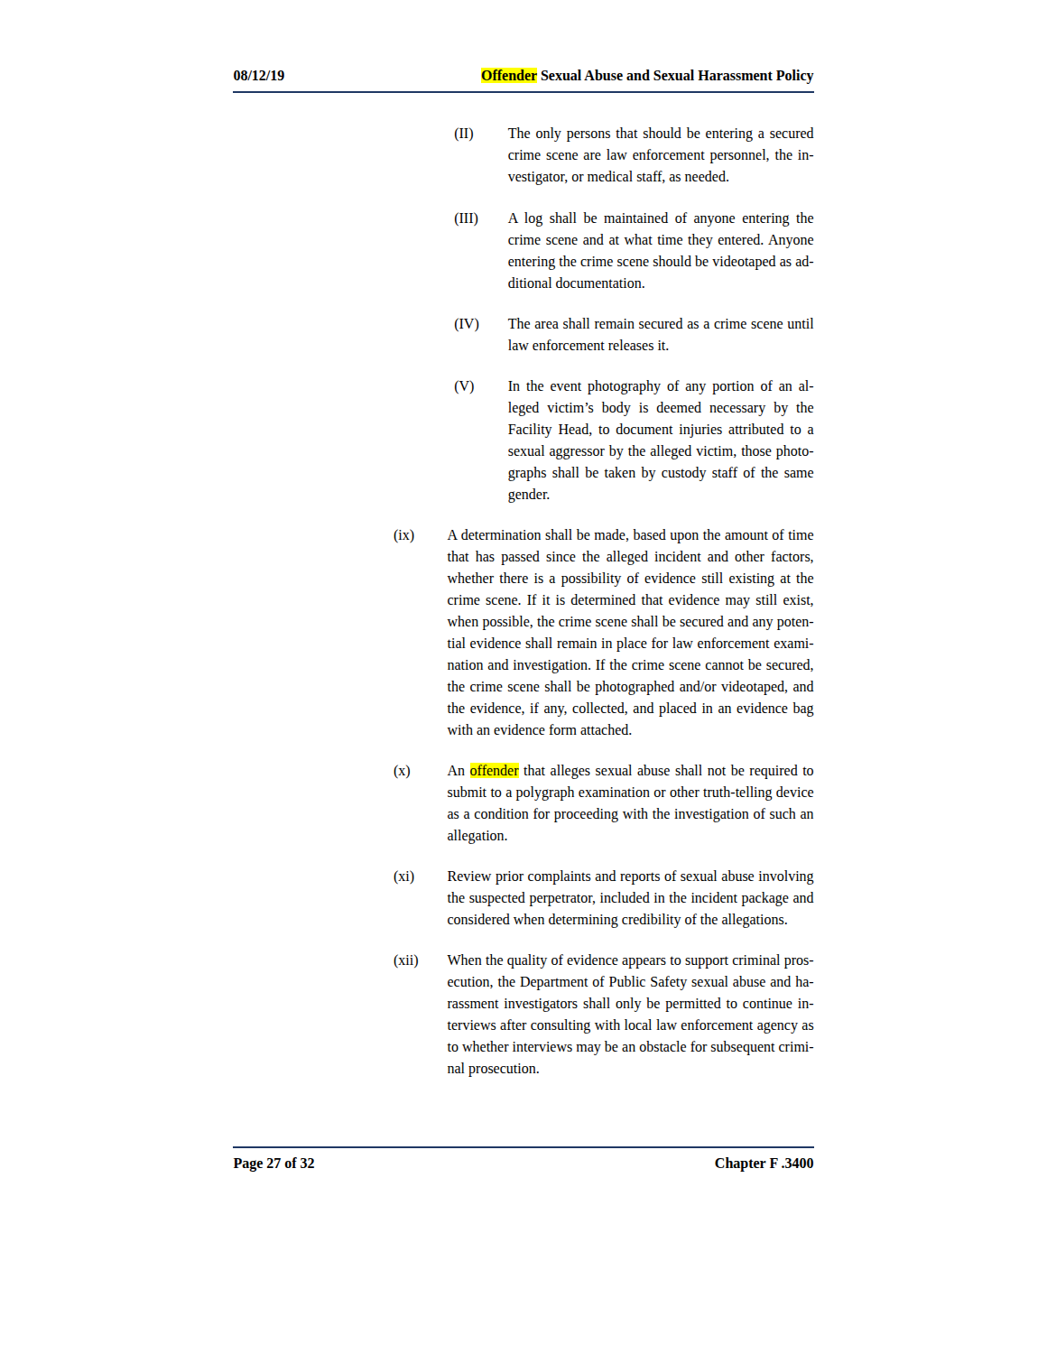08/12/19
Offender Sexual Abuse and Sexual Harassment Policy
(II)
The only persons that should be entering a secured crime scene are law enforcement personnel, the investigator, or medical staff, as needed.
(III)
A log shall be maintained of anyone entering the crime scene and at what time they entered. Anyone entering the crime scene should be videotaped as additional documentation.
(IV)
The area shall remain secured as a crime scene until law enforcement releases it.
(V)
In the event photography of any portion of an alleged victim’s body is deemed necessary by the Facility Head, to document injuries attributed to a sexual aggressor by the alleged victim, those photographs shall be taken by custody staff of the same gender.
(ix)
A determination shall be made, based upon the amount of time that has passed since the alleged incident and other factors, whether there is a possibility of evidence still existing at the crime scene. If it is determined that evidence may still exist, when possible, the crime scene shall be secured and any potential evidence shall remain in place for law enforcement examination and investigation. If the crime scene cannot be secured, the crime scene shall be photographed and/or videotaped, and the evidence, if any, collected, and placed in an evidence bag with an evidence form attached.
(x)
An offender that alleges sexual abuse shall not be required to submit to a polygraph examination or other truth-telling device as a condition for proceeding with the investigation of such an allegation.
(xi)
Review prior complaints and reports of sexual abuse involving the suspected perpetrator, included in the incident package and considered when determining credibility of the allegations.
(xii)
When the quality of evidence appears to support criminal prosecution, the Department of Public Safety sexual abuse and harassment investigators shall only be permitted to continue interviews after consulting with local law enforcement agency as to whether interviews may be an obstacle for subsequent criminal prosecution.
Page 27 of 32
Chapter F .3400